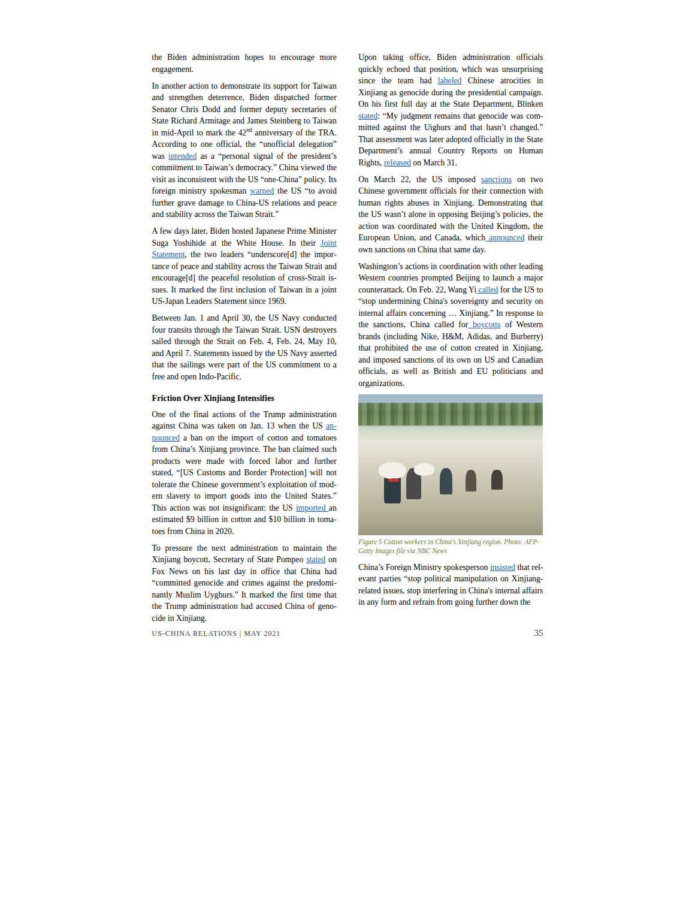the Biden administration hopes to encourage more engagement.
In another action to demonstrate its support for Taiwan and strengthen deterrence, Biden dispatched former Senator Chris Dodd and former deputy secretaries of State Richard Armitage and James Steinberg to Taiwan in mid-April to mark the 42nd anniversary of the TRA. According to one official, the “unofficial delegation” was intended as a “personal signal of the president’s commitment to Taiwan’s democracy.” China viewed the visit as inconsistent with the US “one-China” policy. Its foreign ministry spokesman warned the US “to avoid further grave damage to China-US relations and peace and stability across the Taiwan Strait.”
A few days later, Biden hosted Japanese Prime Minister Suga Yoshihide at the White House. In their Joint Statement, the two leaders “underscore[d] the importance of peace and stability across the Taiwan Strait and encourage[d] the peaceful resolution of cross-Strait issues. It marked the first inclusion of Taiwan in a joint US-Japan Leaders Statement since 1969.
Between Jan. 1 and April 30, the US Navy conducted four transits through the Taiwan Strait. USN destroyers sailed through the Strait on Feb. 4, Feb. 24, May 10, and April 7. Statements issued by the US Navy asserted that the sailings were part of the US commitment to a free and open Indo-Pacific.
Friction Over Xinjiang Intensifies
One of the final actions of the Trump administration against China was taken on Jan. 13 when the US announced a ban on the import of cotton and tomatoes from China’s Xinjiang province. The ban claimed such products were made with forced labor and further stated, “[US Customs and Border Protection] will not tolerate the Chinese government’s exploitation of modern slavery to import goods into the United States.” This action was not insignificant: the US imported an estimated $9 billion in cotton and $10 billion in tomatoes from China in 2020.
To pressure the next administration to maintain the Xinjiang boycott, Secretary of State Pompeo stated on Fox News on his last day in office that China had “committed genocide and crimes against the predominantly Muslim Uyghurs.” It marked the first time that the Trump administration had accused China of genocide in Xinjiang.
Upon taking office, Biden administration officials quickly echoed that position, which was unsurprising since the team had labeled Chinese atrocities in Xinjiang as genocide during the presidential campaign. On his first full day at the State Department, Blinken stated: “My judgment remains that genocide was committed against the Uighurs and that hasn’t changed.” That assessment was later adopted officially in the State Department’s annual Country Reports on Human Rights, released on March 31.
On March 22, the US imposed sanctions on two Chinese government officials for their connection with human rights abuses in Xinjiang. Demonstrating that the US wasn’t alone in opposing Beijing’s policies, the action was coordinated with the United Kingdom, the European Union, and Canada, which announced their own sanctions on China that same day.
Washington’s actions in coordination with other leading Western countries prompted Beijing to launch a major counterattack. On Feb. 22, Wang Yi called for the US to “stop undermining China's sovereignty and security on internal affairs concerning … Xinjiang.” In response to the sanctions, China called for boycotts of Western brands (including Nike, H&M, Adidas, and Burberry) that prohibited the use of cotton created in Xinjiang, and imposed sanctions of its own on US and Canadian officials, as well as British and EU politicians and organizations.
Figure 5 Cotton workers in China's Xinjiang region. Photo: AFP-Getty Images file via NBC News
China’s Foreign Ministry spokesperson insisted that relevant parties “stop political manipulation on Xinjiang-related issues, stop interfering in China's internal affairs in any form and refrain from going further down the
US-CHINA RELATIONS | MAY 2021 35